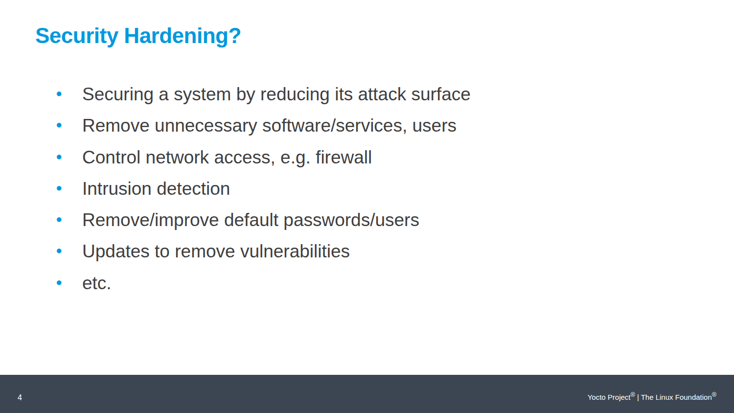Security Hardening?
Securing a system by reducing its attack surface
Remove unnecessary software/services, users
Control network access, e.g. firewall
Intrusion detection
Remove/improve default passwords/users
Updates to remove vulnerabilities
etc.
4 Yocto Project® | The Linux Foundation®